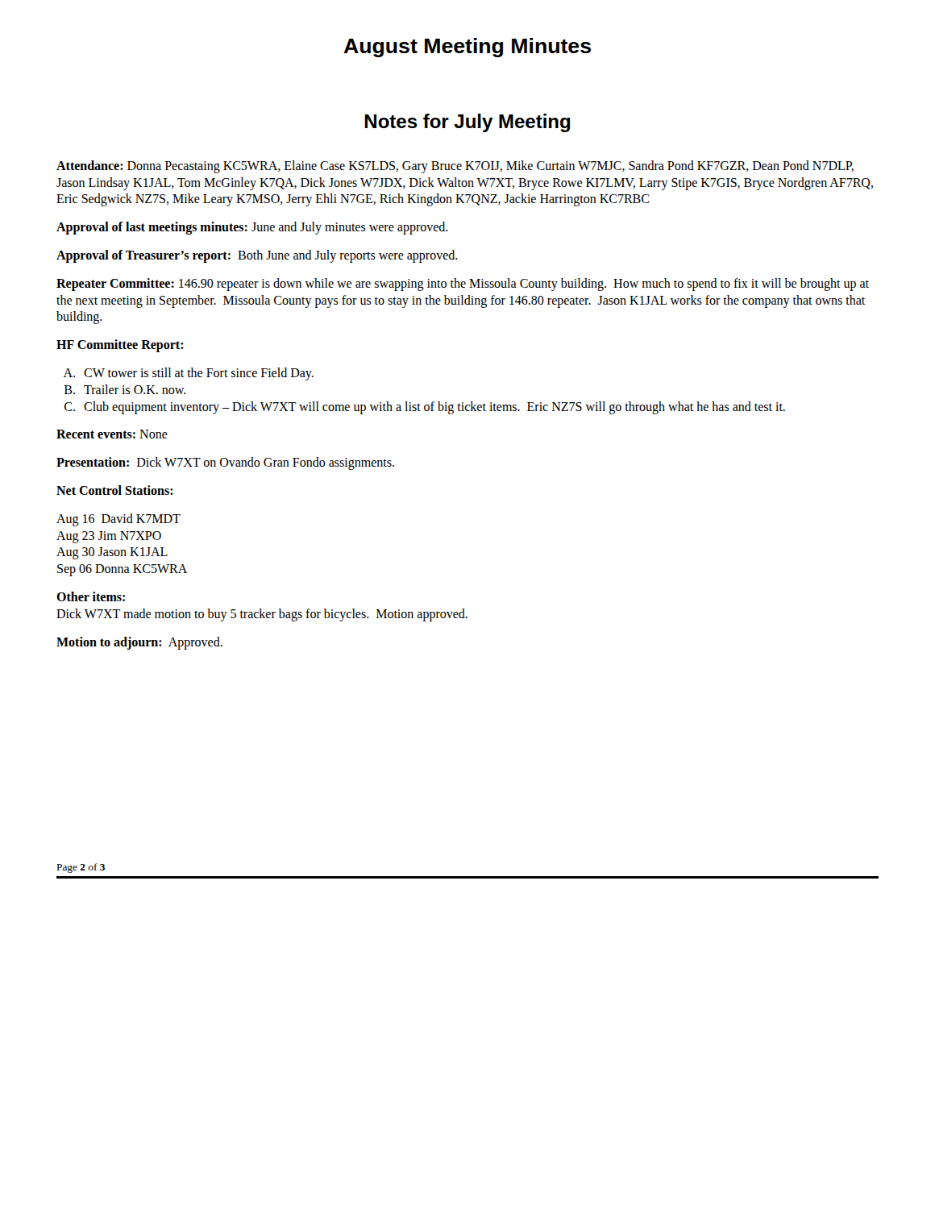August Meeting Minutes
Notes for July Meeting
Attendance: Donna Pecastaing KC5WRA, Elaine Case KS7LDS, Gary Bruce K7OIJ, Mike Curtain W7MJC, Sandra Pond KF7GZR, Dean Pond N7DLP, Jason Lindsay K1JAL, Tom McGinley K7QA, Dick Jones W7JDX, Dick Walton W7XT, Bryce Rowe KI7LMV, Larry Stipe K7GIS, Bryce Nordgren AF7RQ, Eric Sedgwick NZ7S, Mike Leary K7MSO, Jerry Ehli N7GE, Rich Kingdon K7QNZ, Jackie Harrington KC7RBC
Approval of last meetings minutes: June and July minutes were approved.
Approval of Treasurer’s report: Both June and July reports were approved.
Repeater Committee: 146.90 repeater is down while we are swapping into the Missoula County building. How much to spend to fix it will be brought up at the next meeting in September. Missoula County pays for us to stay in the building for 146.80 repeater. Jason K1JAL works for the company that owns that building.
HF Committee Report:
CW tower is still at the Fort since Field Day.
Trailer is O.K. now.
Club equipment inventory – Dick W7XT will come up with a list of big ticket items. Eric NZ7S will go through what he has and test it.
Recent events: None
Presentation: Dick W7XT on Ovando Gran Fondo assignments.
Net Control Stations:
Aug 16 David K7MDT
Aug 23 Jim N7XPO
Aug 30 Jason K1JAL
Sep 06 Donna KC5WRA
Other items:
Dick W7XT made motion to buy 5 tracker bags for bicycles. Motion approved.
Motion to adjourn: Approved.
Page 2 of 3